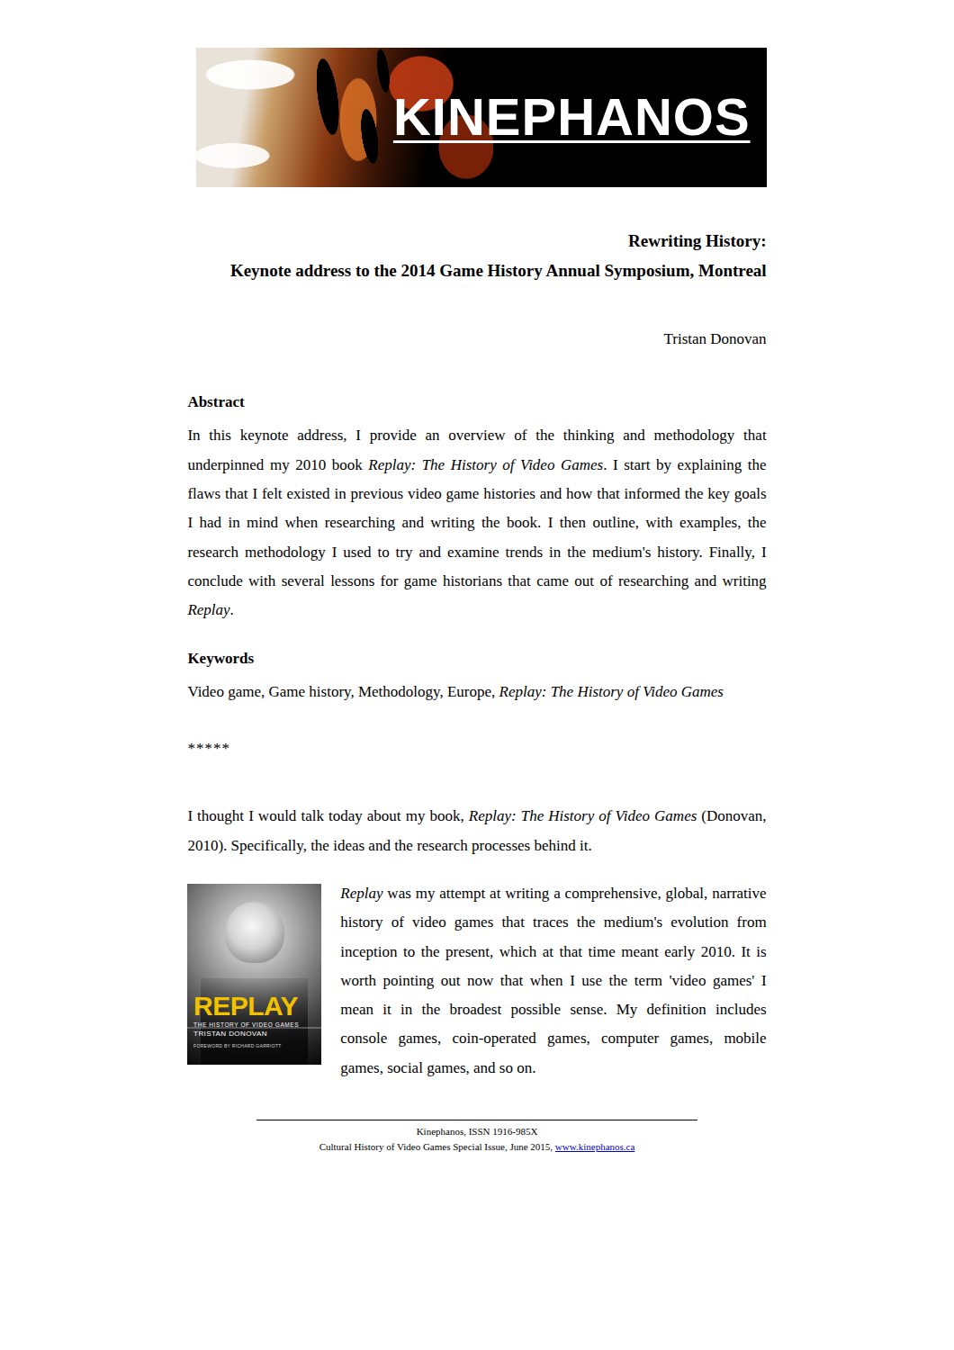KINEPHANOS
Rewriting History:
Keynote address to the 2014 Game History Annual Symposium, Montreal
Tristan Donovan
Abstract
In this keynote address, I provide an overview of the thinking and methodology that underpinned my 2010 book Replay: The History of Video Games. I start by explaining the flaws that I felt existed in previous video game histories and how that informed the key goals I had in mind when researching and writing the book. I then outline, with examples, the research methodology I used to try and examine trends in the medium's history. Finally, I conclude with several lessons for game historians that came out of researching and writing Replay.
Keywords
Video game, Game history, Methodology, Europe, Replay: The History of Video Games
*****
I thought I would talk today about my book, Replay: The History of Video Games (Donovan, 2010). Specifically, the ideas and the research processes behind it.
REPLAY
THE HISTORY OF VIDEO GAMES
TRISTAN DONOVANFOREWORD BY RICHARD GARRIOTT
Replay was my attempt at writing a comprehensive, global, narrative history of video games that traces the medium's evolution from inception to the present, which at that time meant early 2010. It is worth pointing out now that when I use the term 'video games' I mean it in the broadest possible sense. My definition includes console games, coin-operated games, computer games, mobile games, social games, and so on.
Kinephanos, ISSN 1916-985X
Cultural History of Video Games Special Issue, June 2015, www.kinephanos.ca